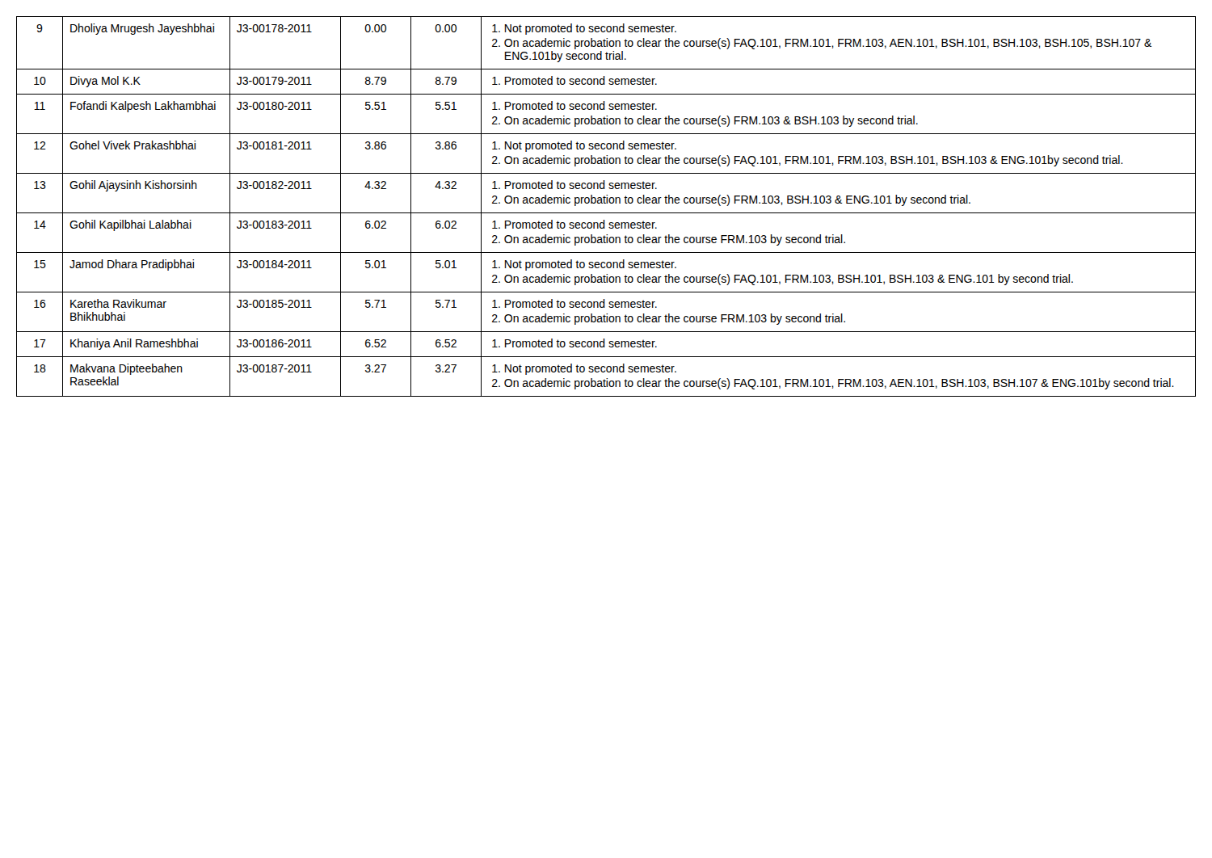| 9 | Dholiya Mrugesh Jayeshbhai | J3-00178-2011 | 0.00 | 0.00 | Not promoted to second semester. On academic probation to clear the course(s) FAQ.101, FRM.101, FRM.103, AEN.101, BSH.101, BSH.103, BSH.105, BSH.107 & ENG.101by second trial. |
| 10 | Divya Mol K.K | J3-00179-2011 | 8.79 | 8.79 | Promoted to second semester. |
| 11 | Fofandi Kalpesh Lakhambhai | J3-00180-2011 | 5.51 | 5.51 | Promoted to second semester. On academic probation to clear the course(s) FRM.103 & BSH.103 by second trial. |
| 12 | Gohel Vivek Prakashbhai | J3-00181-2011 | 3.86 | 3.86 | Not promoted to second semester. On academic probation to clear the course(s) FAQ.101, FRM.101, FRM.103, BSH.101, BSH.103 & ENG.101by second trial. |
| 13 | Gohil Ajaysinh Kishorsinh | J3-00182-2011 | 4.32 | 4.32 | Promoted to second semester. On academic probation to clear the course(s) FRM.103, BSH.103 & ENG.101 by second trial. |
| 14 | Gohil Kapilbhai Lalabhai | J3-00183-2011 | 6.02 | 6.02 | Promoted to second semester. On academic probation to clear the course FRM.103 by second trial. |
| 15 | Jamod Dhara Pradipbhai | J3-00184-2011 | 5.01 | 5.01 | Not promoted to second semester. On academic probation to clear the course(s) FAQ.101, FRM.103, BSH.101, BSH.103 & ENG.101 by second trial. |
| 16 | Karetha Ravikumar Bhikhubhai | J3-00185-2011 | 5.71 | 5.71 | Promoted to second semester. On academic probation to clear the course FRM.103 by second trial. |
| 17 | Khaniya Anil Rameshbhai | J3-00186-2011 | 6.52 | 6.52 | Promoted to second semester. |
| 18 | Makvana Dipteebahen Raseeklal | J3-00187-2011 | 3.27 | 3.27 | Not promoted to second semester. On academic probation to clear the course(s) FAQ.101, FRM.101, FRM.103, AEN.101, BSH.103, BSH.107 & ENG.101by second trial. |